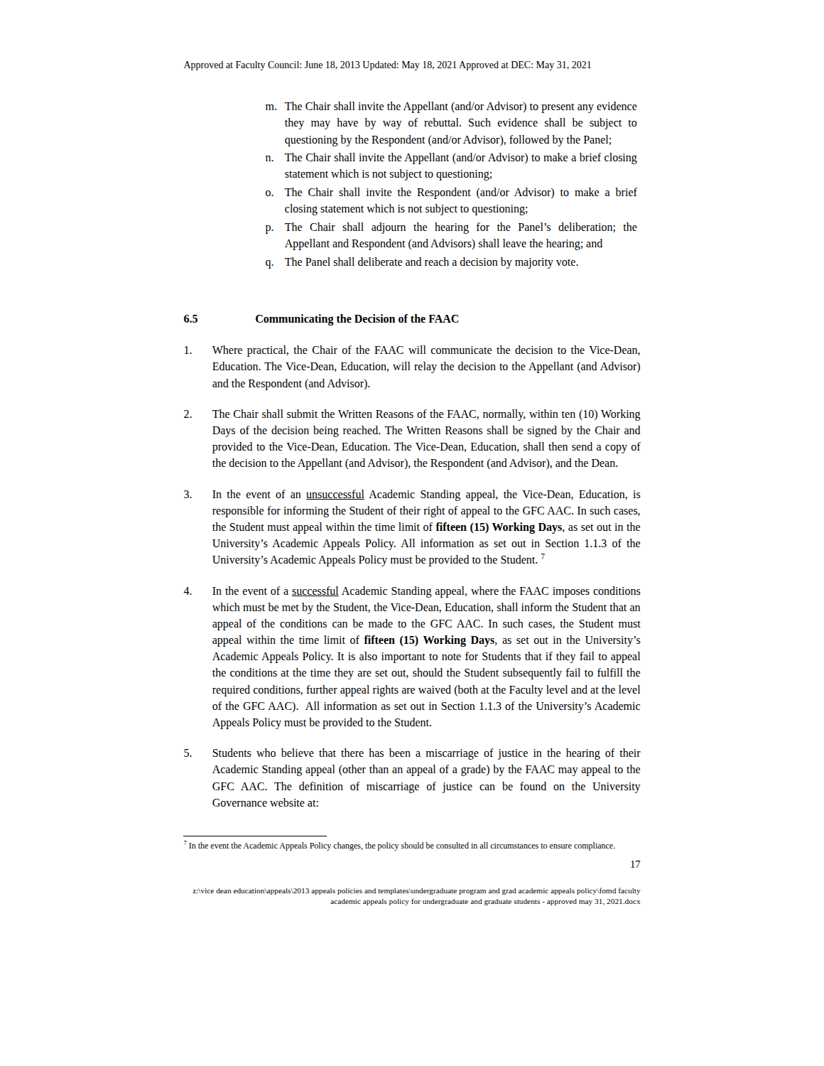Approved at Faculty Council: June 18, 2013 Updated: May 18, 2021 Approved at DEC: May 31, 2021
m. The Chair shall invite the Appellant (and/or Advisor) to present any evidence they may have by way of rebuttal. Such evidence shall be subject to questioning by the Respondent (and/or Advisor), followed by the Panel;
n. The Chair shall invite the Appellant (and/or Advisor) to make a brief closing statement which is not subject to questioning;
o. The Chair shall invite the Respondent (and/or Advisor) to make a brief closing statement which is not subject to questioning;
p. The Chair shall adjourn the hearing for the Panel’s deliberation; the Appellant and Respondent (and Advisors) shall leave the hearing; and
q. The Panel shall deliberate and reach a decision by majority vote.
6.5 Communicating the Decision of the FAAC
1. Where practical, the Chair of the FAAC will communicate the decision to the Vice-Dean, Education. The Vice-Dean, Education, will relay the decision to the Appellant (and Advisor) and the Respondent (and Advisor).
2. The Chair shall submit the Written Reasons of the FAAC, normally, within ten (10) Working Days of the decision being reached. The Written Reasons shall be signed by the Chair and provided to the Vice-Dean, Education. The Vice-Dean, Education, shall then send a copy of the decision to the Appellant (and Advisor), the Respondent (and Advisor), and the Dean.
3. In the event of an unsuccessful Academic Standing appeal, the Vice-Dean, Education, is responsible for informing the Student of their right of appeal to the GFC AAC. In such cases, the Student must appeal within the time limit of fifteen (15) Working Days, as set out in the University’s Academic Appeals Policy. All information as set out in Section 1.1.3 of the University’s Academic Appeals Policy must be provided to the Student. 7
4. In the event of a successful Academic Standing appeal, where the FAAC imposes conditions which must be met by the Student, the Vice-Dean, Education, shall inform the Student that an appeal of the conditions can be made to the GFC AAC. In such cases, the Student must appeal within the time limit of fifteen (15) Working Days, as set out in the University’s Academic Appeals Policy. It is also important to note for Students that if they fail to appeal the conditions at the time they are set out, should the Student subsequently fail to fulfill the required conditions, further appeal rights are waived (both at the Faculty level and at the level of the GFC AAC). All information as set out in Section 1.1.3 of the University’s Academic Appeals Policy must be provided to the Student.
5. Students who believe that there has been a miscarriage of justice in the hearing of their Academic Standing appeal (other than an appeal of a grade) by the FAAC may appeal to the GFC AAC. The definition of miscarriage of justice can be found on the University Governance website at:
7 In the event the Academic Appeals Policy changes, the policy should be consulted in all circumstances to ensure compliance.
17
z:\vice dean education\appeals\2013 appeals policies and templates\undergraduate program and grad academic appeals policy\fomd faculty academic appeals policy for undergraduate and graduate students - approved may 31, 2021.docx